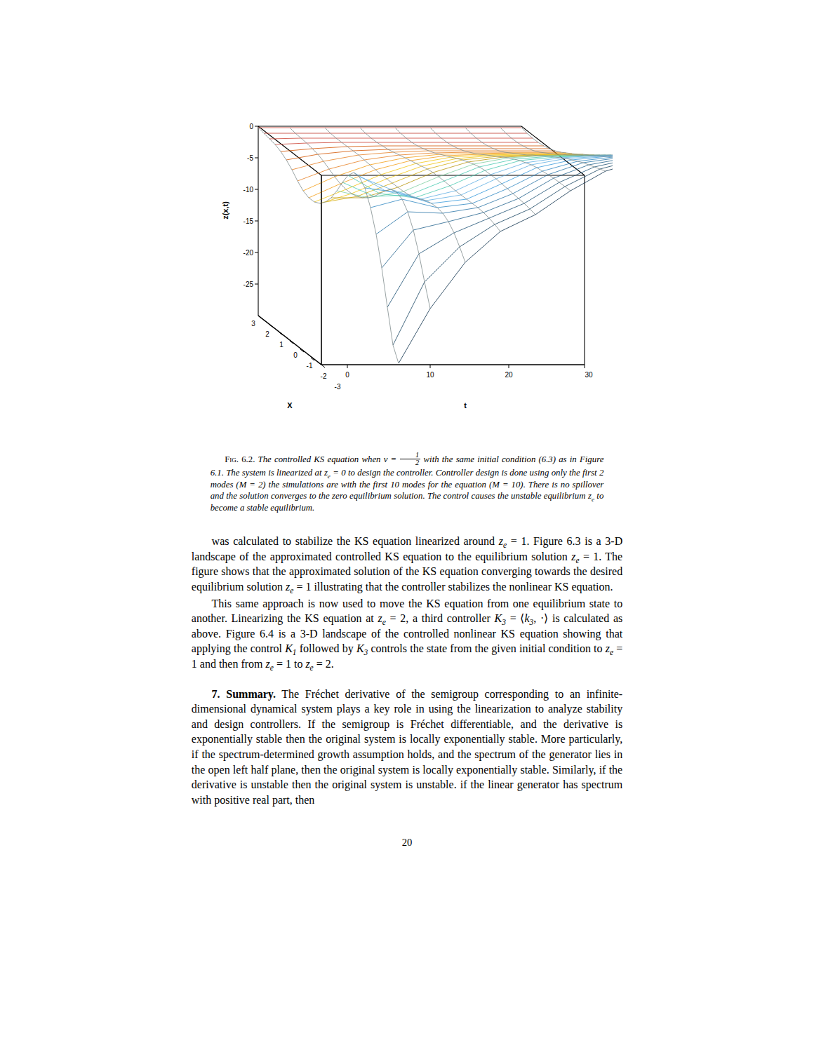0 -5 -10 -15 -20 -25 z(x,t) 3 2 1 0 -1 -2 -3 X 0 10 20 30 t
Fig. 6.2. The controlled KS equation when ν = 12 with the same initial condition (6.3) as in Figure 6.1. The system is linearized at ze = 0 to design the controller. Controller design is done using only the first 2 modes (M = 2) the simulations are with the first 10 modes for the equation (M = 10). There is no spillover and the solution converges to the zero equilibrium solution. The control causes the unstable equilibrium ze to become a stable equilibrium.
was calculated to stabilize the KS equation linearized around ze = 1. Figure 6.3 is a 3-D landscape of the approximated controlled KS equation to the equilibrium solution ze = 1. The figure shows that the approximated solution of the KS equation converging towards the desired equilibrium solution ze = 1 illustrating that the controller stabilizes the nonlinear KS equation.
This same approach is now used to move the KS equation from one equilibrium state to another. Linearizing the KS equation at ze = 2, a third controller K3 = ⟨k3, ·⟩ is calculated as above. Figure 6.4 is a 3-D landscape of the controlled nonlinear KS equation showing that applying the control K1 followed by K3 controls the state from the given initial condition to ze = 1 and then from ze = 1 to ze = 2.
7. Summary. The Fréchet derivative of the semigroup corresponding to an infinite-dimensional dynamical system plays a key role in using the linearization to analyze stability and design controllers. If the semigroup is Fréchet differentiable, and the derivative is exponentially stable then the original system is locally exponentially stable. More particularly, if the spectrum-determined growth assumption holds, and the spectrum of the generator lies in the open left half plane, then the original system is locally exponentially stable. Similarly, if the derivative is unstable then the original system is unstable. if the linear generator has spectrum with positive real part, then
20